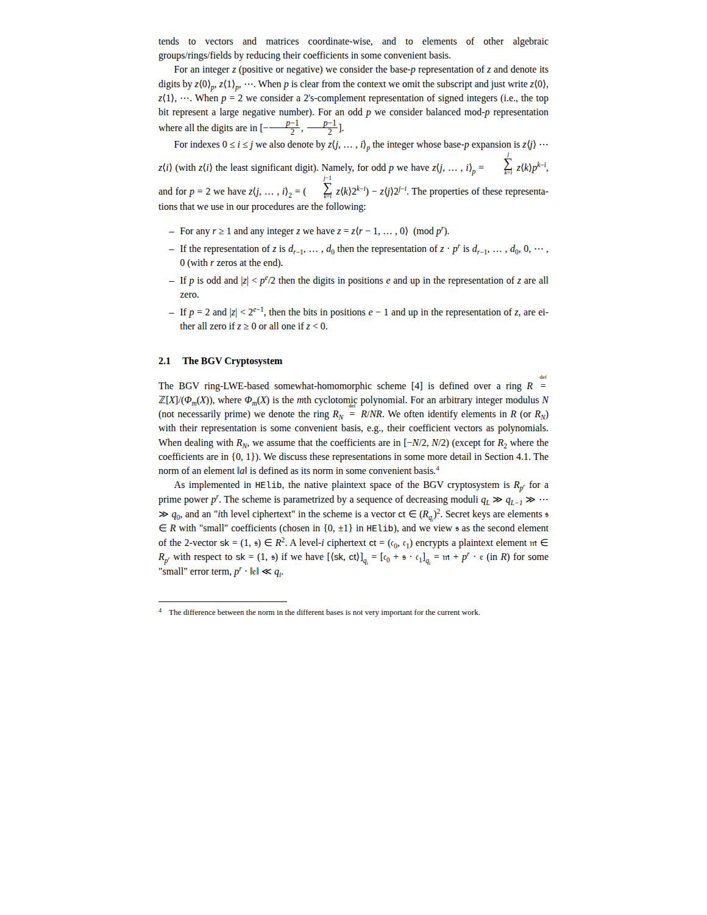tends to vectors and matrices coordinate-wise, and to elements of other algebraic groups/rings/fields by reducing their coefficients in some convenient basis.
For an integer z (positive or negative) we consider the base-p representation of z and denote its digits by z⟨0⟩p, z⟨1⟩p, ⋯. When p is clear from the context we omit the subscript and just write z⟨0⟩, z⟨1⟩, ⋯. When p = 2 we consider a 2's-complement representation of signed integers (i.e., the top bit represent a large negative number). For an odd p we consider balanced mod-p representation where all the digits are in [−p−12, p−12].
For indexes 0 ≤ i ≤ j we also denote by z⟨j, … , i⟩p the integer whose base-p expansion is z⟨j⟩ ⋯ z⟨i⟩ (with z⟨i⟩ the least significant digit). Namely, for odd p we have z⟨j, … , i⟩p = j∑k=i z⟨k⟩pk−i, and for p = 2 we have z⟨j, … , i⟩2 = (j−1∑k=i z⟨k⟩2k−i) − z⟨j⟩2j−i. The properties of these representations that we use in our procedures are the following:
For any r ≥ 1 and any integer z we have z = z⟨r − 1, … , 0⟩ (mod pr).
If the representation of z is dr−1, … , d0 then the representation of z · pr is dr−1, … , d0, 0, ⋯ , 0 (with r zeros at the end).
If p is odd and |z| < pe/2 then the digits in positions e and up in the representation of z are all zero.
If p = 2 and |z| < 2e−1, then the bits in positions e − 1 and up in the representation of z, are either all zero if z ≥ 0 or all one if z < 0.
2.1 The BGV Cryptosystem
The BGV ring-LWE-based somewhat-homomorphic scheme [4] is defined over a ring R def= ℤ[X]/(Φm(X)), where Φm(X) is the mth cyclotomic polynomial. For an arbitrary integer modulus N (not necessarily prime) we denote the ring RN def= R/NR. We often identify elements in R (or RN) with their representation is some convenient basis, e.g., their coefficient vectors as polynomials. When dealing with RN, we assume that the coefficients are in [−N/2, N/2) (except for R2 where the coefficients are in {0, 1}). We discuss these representations in some more detail in Section 4.1. The norm of an element ‖a‖ is defined as its norm in some convenient basis.4
As implemented in HElib, the native plaintext space of the BGV cryptosystem is Rpr for a prime power pr. The scheme is parametrized by a sequence of decreasing moduli qL ≫ qL−1 ≫ ⋯ ≫ q0, and an "ith level ciphertext" in the scheme is a vector ct ∈ (Rqi)2. Secret keys are elements 𝔰 ∈ R with "small" coefficients (chosen in {0, ±1} in HElib), and we view 𝔰 as the second element of the 2-vector sk = (1, 𝔰) ∈ R2. A level-i ciphertext ct = (𝔠0, 𝔠1) encrypts a plaintext element 𝔪 ∈ Rpr with respect to sk = (1, 𝔰) if we have [⟨sk, ct⟩]qi = [𝔠0 + 𝔰 · 𝔠1]qi = 𝔪 + pr · 𝔢 (in R) for some "small" error term, pr · ‖𝔢‖ ≪ qi.
4 The difference between the norm in the different bases is not very important for the current work.